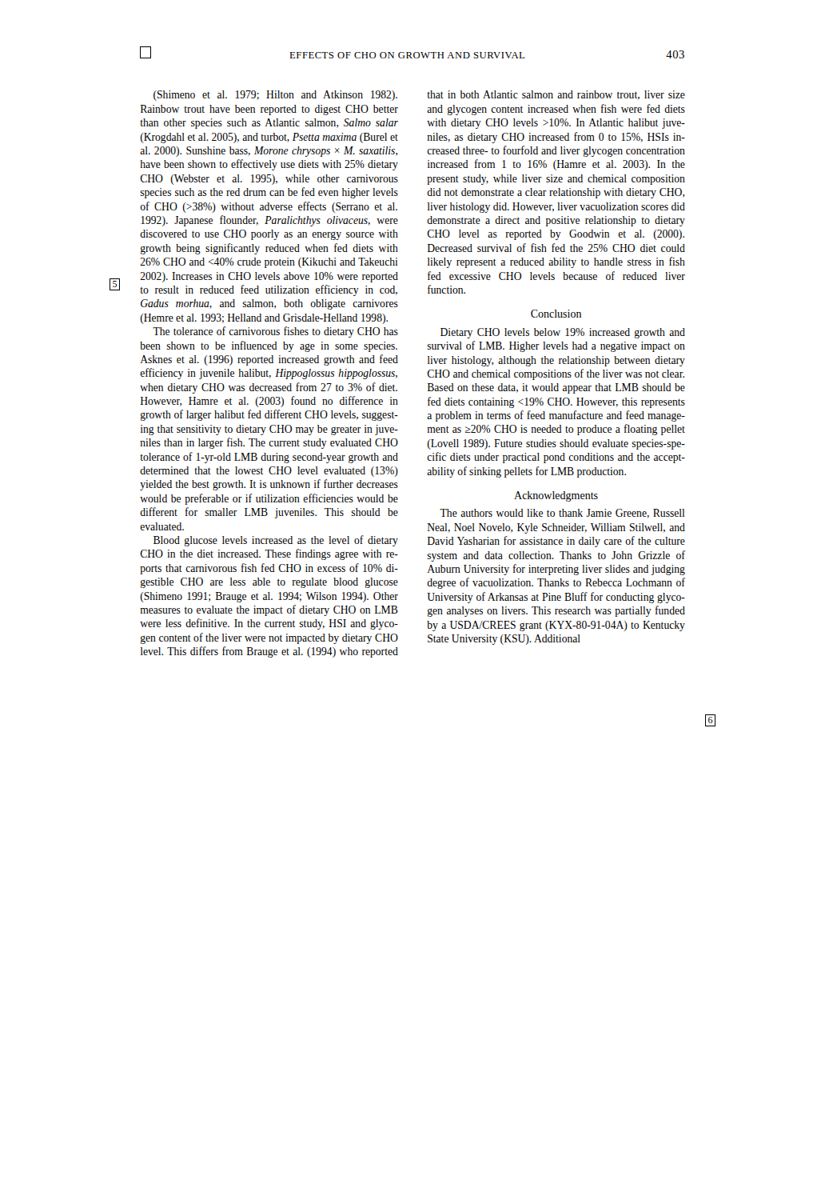Effects of CHO on Growth and Survival 403
(Shimeno et al. 1979; Hilton and Atkinson 1982). Rainbow trout have been reported to digest CHO better than other species such as Atlantic salmon, Salmo salar (Krogdahl et al. 2005), and turbot, Psetta maxima (Burel et al. 2000). Sunshine bass, Morone chrysops × M. saxatilis, have been shown to effectively use diets with 25% dietary CHO (Webster et al. 1995), while other carnivorous species such as the red drum can be fed even higher levels of CHO (>38%) without adverse effects (Serrano et al. 1992). Japanese flounder, Paralichthys olivaceus, were discovered to use CHO poorly as an energy source with growth being significantly reduced when fed diets with 26% CHO and <40% crude protein (Kikuchi and Takeuchi 2002). Increases in CHO levels above 10% were reported to result in reduced feed utilization efficiency in cod, Gadus morhua, and salmon, both obligate carnivores (Hemre et al. 1993; Helland and Grisdale-Helland 1998).
The tolerance of carnivorous fishes to dietary CHO has been shown to be influenced by age in some species. Asknes et al. (1996) reported increased growth and feed efficiency in juvenile halibut, Hippoglossus hippoglossus, when dietary CHO was decreased from 27 to 3% of diet. However, Hamre et al. (2003) found no difference in growth of larger halibut fed different CHO levels, suggesting that sensitivity to dietary CHO may be greater in juveniles than in larger fish. The current study evaluated CHO tolerance of 1-yr-old LMB during second-year growth and determined that the lowest CHO level evaluated (13%) yielded the best growth. It is unknown if further decreases would be preferable or if utilization efficiencies would be different for smaller LMB juveniles. This should be evaluated.
Blood glucose levels increased as the level of dietary CHO in the diet increased. These findings agree with reports that carnivorous fish fed CHO in excess of 10% digestible CHO are less able to regulate blood glucose (Shimeno 1991; Brauge et al. 1994; Wilson 1994). Other measures to evaluate the impact of dietary CHO on LMB were less definitive. In the current study, HSI and glycogen content of the liver were not impacted by dietary CHO level. This differs from Brauge et al. (1994) who reported that in both Atlantic salmon and rainbow trout, liver size and glycogen content increased when fish were fed diets with dietary CHO levels >10%. In Atlantic halibut juveniles, as dietary CHO increased from 0 to 15%, HSIs increased three- to fourfold and liver glycogen concentration increased from 1 to 16% (Hamre et al. 2003). In the present study, while liver size and chemical composition did not demonstrate a clear relationship with dietary CHO, liver histology did. However, liver vacuolization scores did demonstrate a direct and positive relationship to dietary CHO level as reported by Goodwin et al. (2000). Decreased survival of fish fed the 25% CHO diet could likely represent a reduced ability to handle stress in fish fed excessive CHO levels because of reduced liver function.
Conclusion
Dietary CHO levels below 19% increased growth and survival of LMB. Higher levels had a negative impact on liver histology, although the relationship between dietary CHO and chemical compositions of the liver was not clear. Based on these data, it would appear that LMB should be fed diets containing <19% CHO. However, this represents a problem in terms of feed manufacture and feed management as ≥20% CHO is needed to produce a floating pellet (Lovell 1989). Future studies should evaluate species-specific diets under practical pond conditions and the acceptability of sinking pellets for LMB production.
Acknowledgments
The authors would like to thank Jamie Greene, Russell Neal, Noel Novelo, Kyle Schneider, William Stilwell, and David Yasharian for assistance in daily care of the culture system and data collection. Thanks to John Grizzle of Auburn University for interpreting liver slides and judging degree of vacuolization. Thanks to Rebecca Lochmann of University of Arkansas at Pine Bluff for conducting glycogen analyses on livers. This research was partially funded by a USDA/CREES grant (KYX-80-91-04A) to Kentucky State University (KSU). Additional
5 6